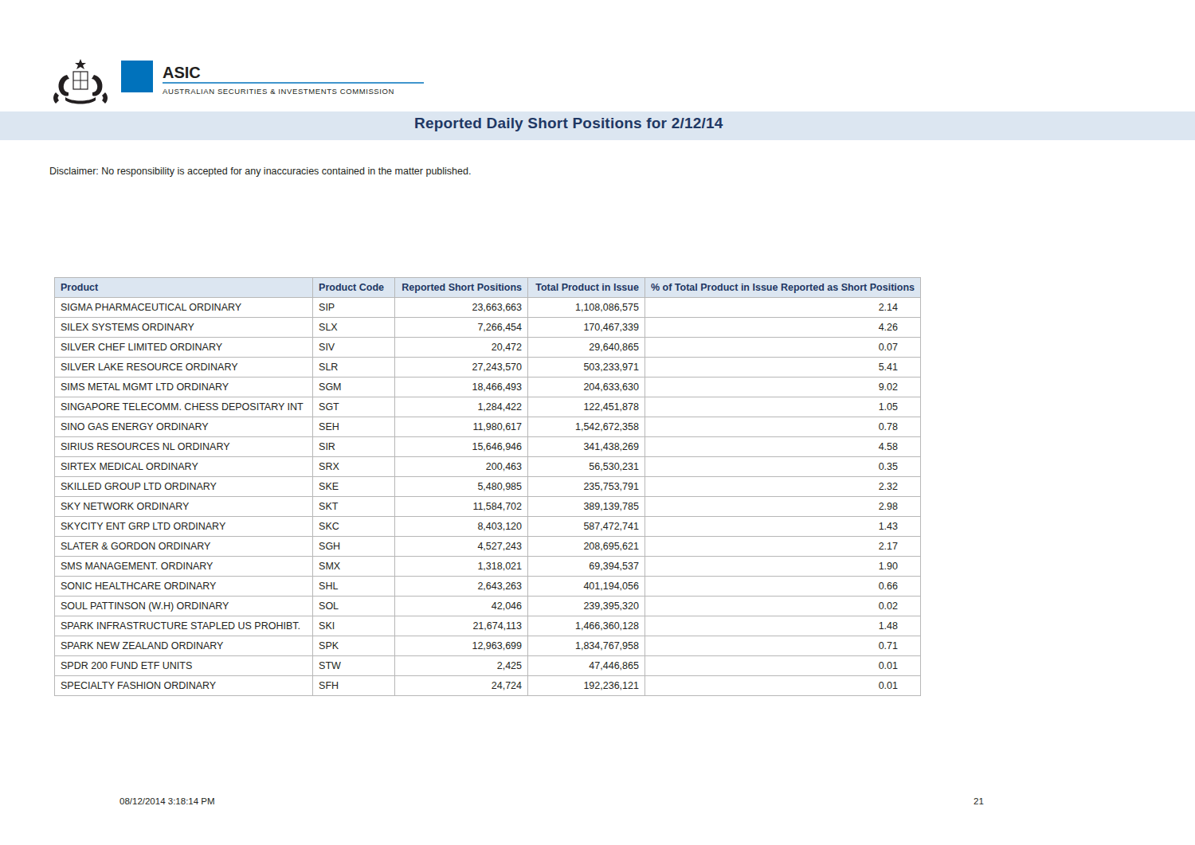ASIC AUSTRALIAN SECURITIES & INVESTMENTS COMMISSION
Reported Daily Short Positions for 2/12/14
Disclaimer: No responsibility is accepted for any inaccuracies contained in the matter published.
| Product | Product Code | Reported Short Positions | Total Product in Issue | % of Total Product in Issue Reported as Short Positions |
| --- | --- | --- | --- | --- |
| SIGMA PHARMACEUTICAL ORDINARY | SIP | 23,663,663 | 1,108,086,575 | 2.14 |
| SILEX SYSTEMS ORDINARY | SLX | 7,266,454 | 170,467,339 | 4.26 |
| SILVER CHEF LIMITED ORDINARY | SIV | 20,472 | 29,640,865 | 0.07 |
| SILVER LAKE RESOURCE ORDINARY | SLR | 27,243,570 | 503,233,971 | 5.41 |
| SIMS METAL MGMT LTD ORDINARY | SGM | 18,466,493 | 204,633,630 | 9.02 |
| SINGAPORE TELECOMM. CHESS DEPOSITARY INT | SGT | 1,284,422 | 122,451,878 | 1.05 |
| SINO GAS ENERGY ORDINARY | SEH | 11,980,617 | 1,542,672,358 | 0.78 |
| SIRIUS RESOURCES NL ORDINARY | SIR | 15,646,946 | 341,438,269 | 4.58 |
| SIRTEX MEDICAL ORDINARY | SRX | 200,463 | 56,530,231 | 0.35 |
| SKILLED GROUP LTD ORDINARY | SKE | 5,480,985 | 235,753,791 | 2.32 |
| SKY NETWORK ORDINARY | SKT | 11,584,702 | 389,139,785 | 2.98 |
| SKYCITY ENT GRP LTD ORDINARY | SKC | 8,403,120 | 587,472,741 | 1.43 |
| SLATER & GORDON ORDINARY | SGH | 4,527,243 | 208,695,621 | 2.17 |
| SMS MANAGEMENT. ORDINARY | SMX | 1,318,021 | 69,394,537 | 1.90 |
| SONIC HEALTHCARE ORDINARY | SHL | 2,643,263 | 401,194,056 | 0.66 |
| SOUL PATTINSON (W.H) ORDINARY | SOL | 42,046 | 239,395,320 | 0.02 |
| SPARK INFRASTRUCTURE STAPLED US PROHIBT. | SKI | 21,674,113 | 1,466,360,128 | 1.48 |
| SPARK NEW ZEALAND ORDINARY | SPK | 12,963,699 | 1,834,767,958 | 0.71 |
| SPDR 200 FUND ETF UNITS | STW | 2,425 | 47,446,865 | 0.01 |
| SPECIALTY FASHION ORDINARY | SFH | 24,724 | 192,236,121 | 0.01 |
08/12/2014 3:18:14 PM
21